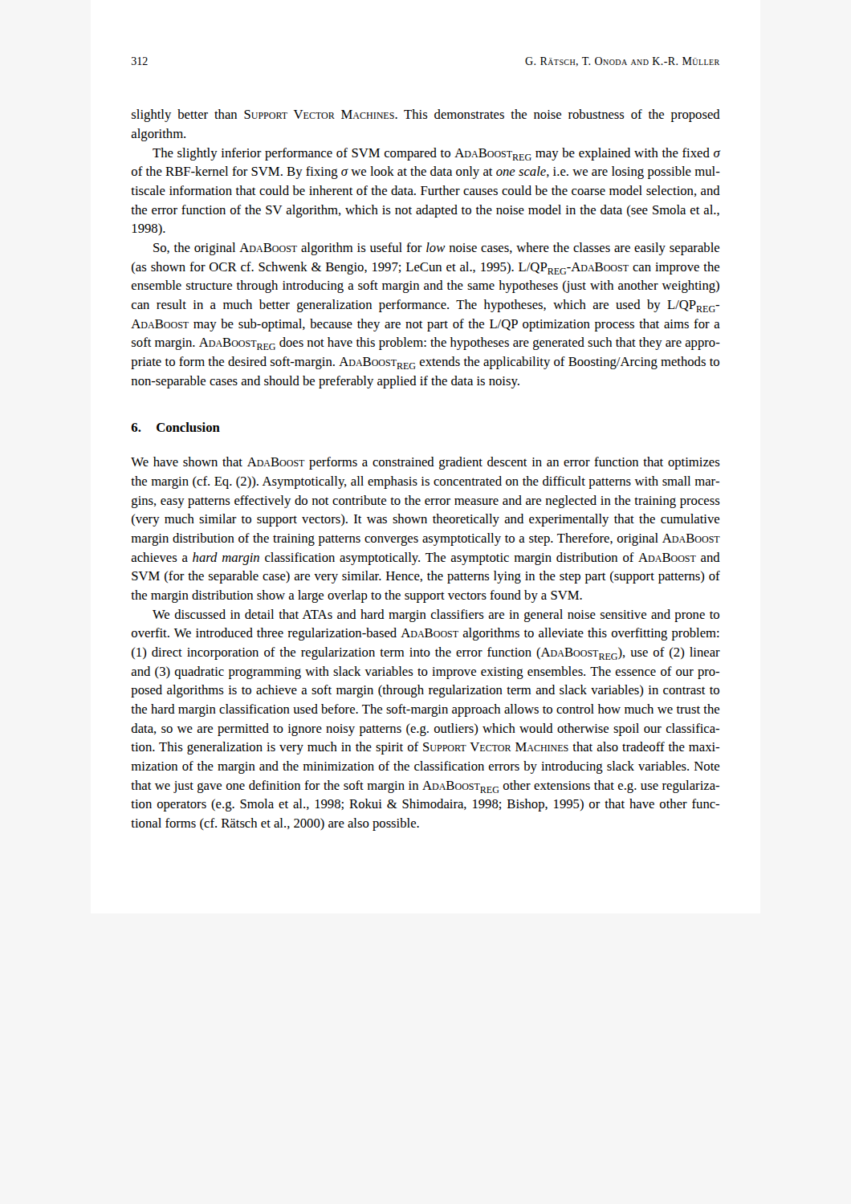312 G. Rätsch, T. Onoda and K.-R. Müller
slightly better than Support Vector Machines. This demonstrates the noise robustness of the proposed algorithm.
The slightly inferior performance of SVM compared to AdaBoostREG may be explained with the fixed σ of the RBF-kernel for SVM. By fixing σ we look at the data only at one scale, i.e. we are losing possible multiscale information that could be inherent of the data. Further causes could be the coarse model selection, and the error function of the SV algorithm, which is not adapted to the noise model in the data (see Smola et al., 1998).
So, the original AdaBoost algorithm is useful for low noise cases, where the classes are easily separable (as shown for OCR cf. Schwenk & Bengio, 1997; LeCun et al., 1995). L/QPREG-AdaBoost can improve the ensemble structure through introducing a soft margin and the same hypotheses (just with another weighting) can result in a much better generalization performance. The hypotheses, which are used by L/QPREG-AdaBoost may be sub-optimal, because they are not part of the L/QP optimization process that aims for a soft margin. AdaBoostREG does not have this problem: the hypotheses are generated such that they are appropriate to form the desired soft-margin. AdaBoostREG extends the applicability of Boosting/Arcing methods to non-separable cases and should be preferably applied if the data is noisy.
6. Conclusion
We have shown that AdaBoost performs a constrained gradient descent in an error function that optimizes the margin (cf. Eq. (2)). Asymptotically, all emphasis is concentrated on the difficult patterns with small margins, easy patterns effectively do not contribute to the error measure and are neglected in the training process (very much similar to support vectors). It was shown theoretically and experimentally that the cumulative margin distribution of the training patterns converges asymptotically to a step. Therefore, original AdaBoost achieves a hard margin classification asymptotically. The asymptotic margin distribution of AdaBoost and SVM (for the separable case) are very similar. Hence, the patterns lying in the step part (support patterns) of the margin distribution show a large overlap to the support vectors found by a SVM.
We discussed in detail that ATAs and hard margin classifiers are in general noise sensitive and prone to overfit. We introduced three regularization-based AdaBoost algorithms to alleviate this overfitting problem: (1) direct incorporation of the regularization term into the error function (AdaBoostREG), use of (2) linear and (3) quadratic programming with slack variables to improve existing ensembles. The essence of our proposed algorithms is to achieve a soft margin (through regularization term and slack variables) in contrast to the hard margin classification used before. The soft-margin approach allows to control how much we trust the data, so we are permitted to ignore noisy patterns (e.g. outliers) which would otherwise spoil our classification. This generalization is very much in the spirit of Support Vector Machines that also tradeoff the maximization of the margin and the minimization of the classification errors by introducing slack variables. Note that we just gave one definition for the soft margin in AdaBoostREG other extensions that e.g. use regularization operators (e.g. Smola et al., 1998; Rokui & Shimodaira, 1998; Bishop, 1995) or that have other functional forms (cf. Rätsch et al., 2000) are also possible.